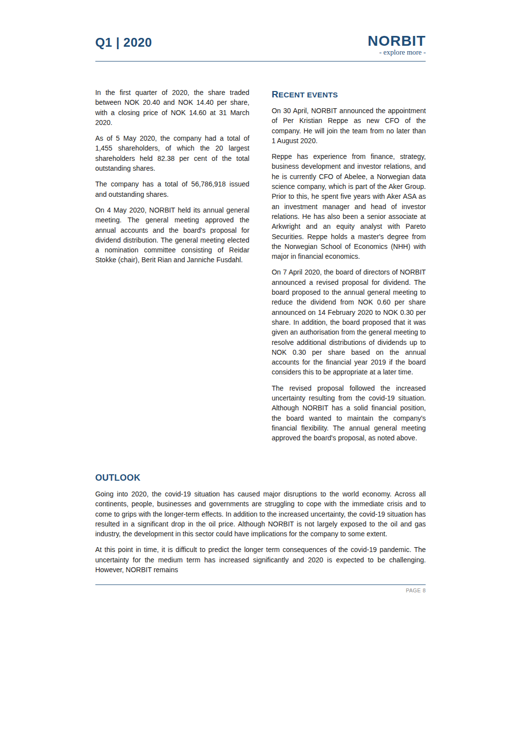Q1 | 2020
NORBIT
- explore more -
In the first quarter of 2020, the share traded between NOK 20.40 and NOK 14.40 per share, with a closing price of NOK 14.60 at 31 March 2020.
As of 5 May 2020, the company had a total of 1,455 shareholders, of which the 20 largest shareholders held 82.38 per cent of the total outstanding shares.
The company has a total of 56,786,918 issued and outstanding shares.
On 4 May 2020, NORBIT held its annual general meeting. The general meeting approved the annual accounts and the board's proposal for dividend distribution. The general meeting elected a nomination committee consisting of Reidar Stokke (chair), Berit Rian and Janniche Fusdahl.
RECENT EVENTS
On 30 April, NORBIT announced the appointment of Per Kristian Reppe as new CFO of the company. He will join the team from no later than 1 August 2020.
Reppe has experience from finance, strategy, business development and investor relations, and he is currently CFO of Abelee, a Norwegian data science company, which is part of the Aker Group. Prior to this, he spent five years with Aker ASA as an investment manager and head of investor relations. He has also been a senior associate at Arkwright and an equity analyst with Pareto Securities. Reppe holds a master's degree from the Norwegian School of Economics (NHH) with major in financial economics.
On 7 April 2020, the board of directors of NORBIT announced a revised proposal for dividend. The board proposed to the annual general meeting to reduce the dividend from NOK 0.60 per share announced on 14 February 2020 to NOK 0.30 per share. In addition, the board proposed that it was given an authorisation from the general meeting to resolve additional distributions of dividends up to NOK 0.30 per share based on the annual accounts for the financial year 2019 if the board considers this to be appropriate at a later time.
The revised proposal followed the increased uncertainty resulting from the covid-19 situation. Although NORBIT has a solid financial position, the board wanted to maintain the company's financial flexibility. The annual general meeting approved the board's proposal, as noted above.
OUTLOOK
Going into 2020, the covid-19 situation has caused major disruptions to the world economy. Across all continents, people, businesses and governments are struggling to cope with the immediate crisis and to come to grips with the longer-term effects. In addition to the increased uncertainty, the covid-19 situation has resulted in a significant drop in the oil price. Although NORBIT is not largely exposed to the oil and gas industry, the development in this sector could have implications for the company to some extent.
At this point in time, it is difficult to predict the longer term consequences of the covid-19 pandemic. The uncertainty for the medium term has increased significantly and 2020 is expected to be challenging. However, NORBIT remains
PAGE 8